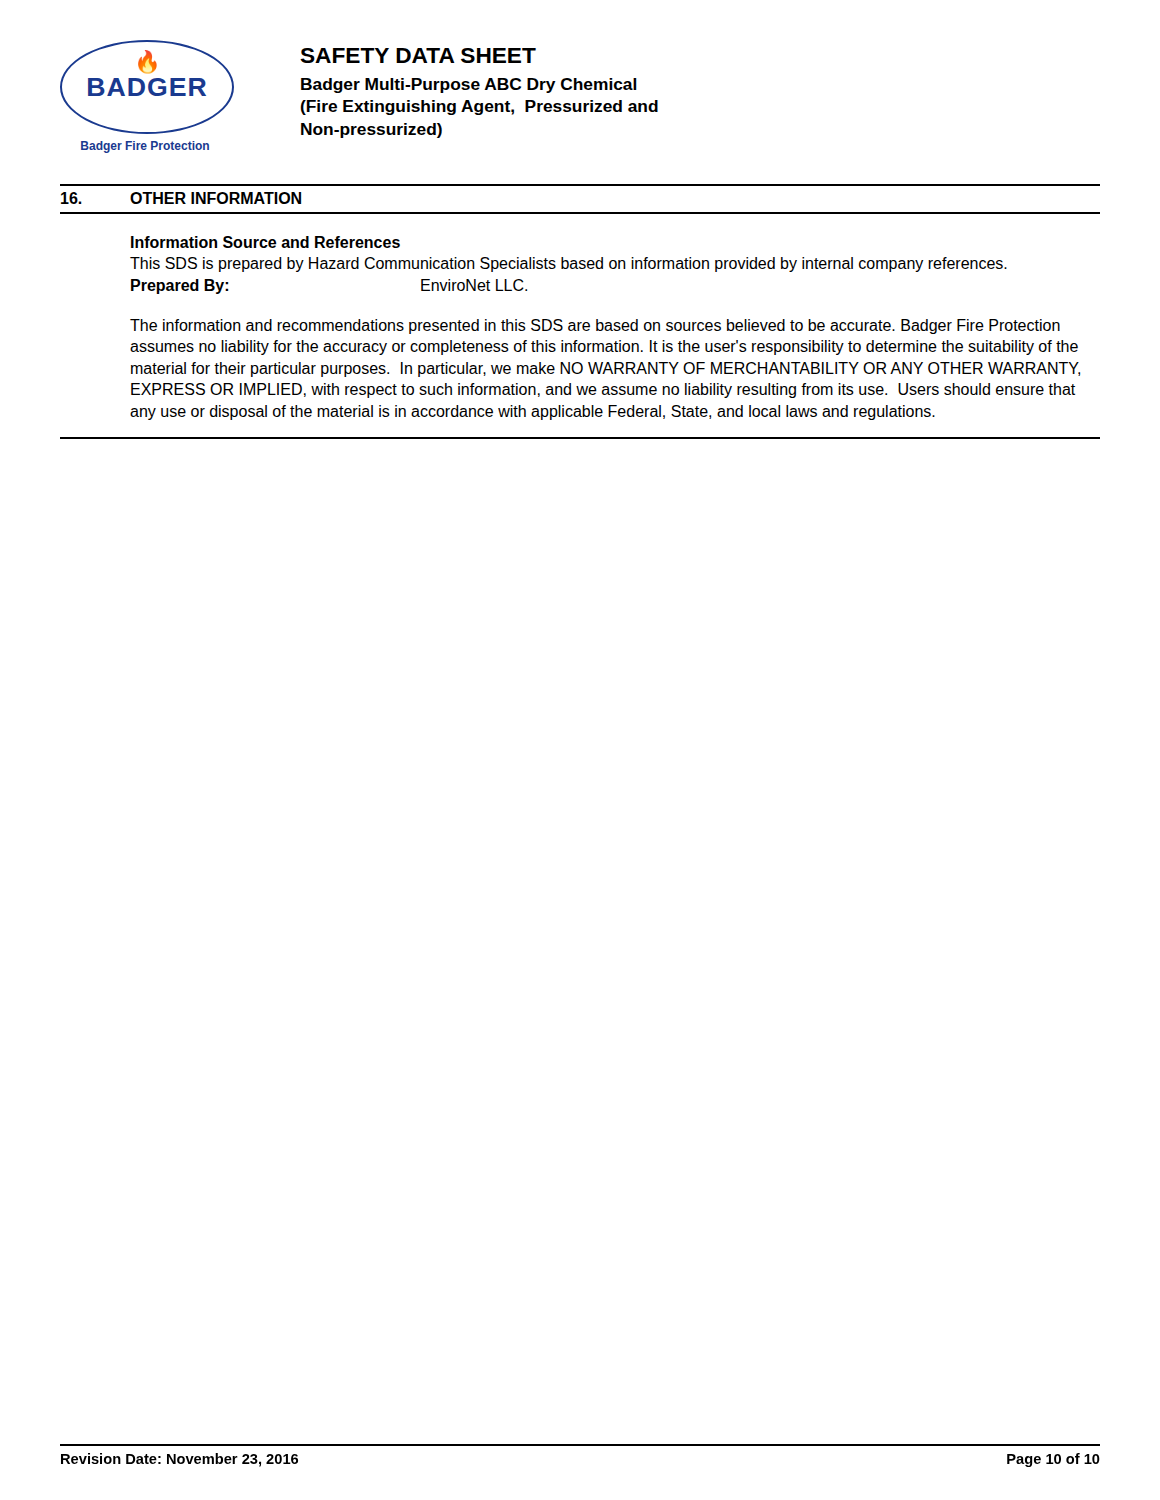🔥 BADGER
Badger Fire Protection
SAFETY DATA SHEET
Badger Multi-Purpose ABC Dry Chemical
(Fire Extinguishing Agent, Pressurized and
Non-pressurized)
16. OTHER INFORMATION
Information Source and References
This SDS is prepared by Hazard Communication Specialists based on information provided by internal company references.
Prepared By: EnviroNet LLC.
The information and recommendations presented in this SDS are based on sources believed to be accurate. Badger Fire Protection assumes no liability for the accuracy or completeness of this information. It is the user's responsibility to determine the suitability of the material for their particular purposes. In particular, we make NO WARRANTY OF MERCHANTABILITY OR ANY OTHER WARRANTY, EXPRESS OR IMPLIED, with respect to such information, and we assume no liability resulting from its use. Users should ensure that any use or disposal of the material is in accordance with applicable Federal, State, and local laws and regulations.
Revision Date: November 23, 2016 Page 10 of 10